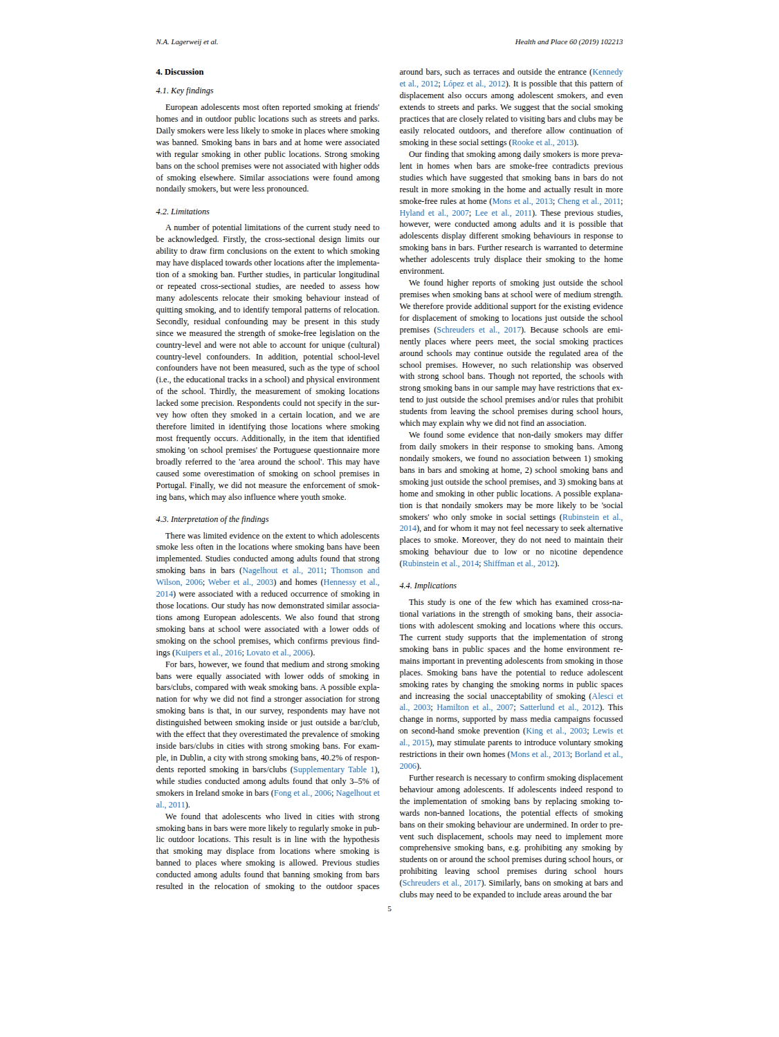N.A. Lagerweij et al. Health and Place 60 (2019) 102213
4. Discussion
4.1. Key findings
European adolescents most often reported smoking at friends' homes and in outdoor public locations such as streets and parks. Daily smokers were less likely to smoke in places where smoking was banned. Smoking bans in bars and at home were associated with regular smoking in other public locations. Strong smoking bans on the school premises were not associated with higher odds of smoking elsewhere. Similar associations were found among nondaily smokers, but were less pronounced.
4.2. Limitations
A number of potential limitations of the current study need to be acknowledged. Firstly, the cross-sectional design limits our ability to draw firm conclusions on the extent to which smoking may have displaced towards other locations after the implementation of a smoking ban. Further studies, in particular longitudinal or repeated cross-sectional studies, are needed to assess how many adolescents relocate their smoking behaviour instead of quitting smoking, and to identify temporal patterns of relocation. Secondly, residual confounding may be present in this study since we measured the strength of smoke-free legislation on the country-level and were not able to account for unique (cultural) country-level confounders. In addition, potential school-level confounders have not been measured, such as the type of school (i.e., the educational tracks in a school) and physical environment of the school. Thirdly, the measurement of smoking locations lacked some precision. Respondents could not specify in the survey how often they smoked in a certain location, and we are therefore limited in identifying those locations where smoking most frequently occurs. Additionally, in the item that identified smoking 'on school premises' the Portuguese questionnaire more broadly referred to the 'area around the school'. This may have caused some overestimation of smoking on school premises in Portugal. Finally, we did not measure the enforcement of smoking bans, which may also influence where youth smoke.
4.3. Interpretation of the findings
There was limited evidence on the extent to which adolescents smoke less often in the locations where smoking bans have been implemented. Studies conducted among adults found that strong smoking bans in bars (Nagelhout et al., 2011; Thomson and Wilson, 2006; Weber et al., 2003) and homes (Hennessy et al., 2014) were associated with a reduced occurrence of smoking in those locations. Our study has now demonstrated similar associations among European adolescents. We also found that strong smoking bans at school were associated with a lower odds of smoking on the school premises, which confirms previous findings (Kuipers et al., 2016; Lovato et al., 2006).
For bars, however, we found that medium and strong smoking bans were equally associated with lower odds of smoking in bars/clubs, compared with weak smoking bans. A possible explanation for why we did not find a stronger association for strong smoking bans is that, in our survey, respondents may have not distinguished between smoking inside or just outside a bar/club, with the effect that they overestimated the prevalence of smoking inside bars/clubs in cities with strong smoking bans. For example, in Dublin, a city with strong smoking bans, 40.2% of respondents reported smoking in bars/clubs (Supplementary Table 1), while studies conducted among adults found that only 3–5% of smokers in Ireland smoke in bars (Fong et al., 2006; Nagelhout et al., 2011).
We found that adolescents who lived in cities with strong smoking bans in bars were more likely to regularly smoke in public outdoor locations. This result is in line with the hypothesis that smoking may displace from locations where smoking is banned to places where smoking is allowed. Previous studies conducted among adults found that banning smoking from bars resulted in the relocation of smoking to the outdoor spaces around bars, such as terraces and outside the entrance (Kennedy et al., 2012; López et al., 2012). It is possible that this pattern of displacement also occurs among adolescent smokers, and even extends to streets and parks. We suggest that the social smoking practices that are closely related to visiting bars and clubs may be easily relocated outdoors, and therefore allow continuation of smoking in these social settings (Rooke et al., 2013).
Our finding that smoking among daily smokers is more prevalent in homes when bars are smoke-free contradicts previous studies which have suggested that smoking bans in bars do not result in more smoking in the home and actually result in more smoke-free rules at home (Mons et al., 2013; Cheng et al., 2011; Hyland et al., 2007; Lee et al., 2011). These previous studies, however, were conducted among adults and it is possible that adolescents display different smoking behaviours in response to smoking bans in bars. Further research is warranted to determine whether adolescents truly displace their smoking to the home environment.
We found higher reports of smoking just outside the school premises when smoking bans at school were of medium strength. We therefore provide additional support for the existing evidence for displacement of smoking to locations just outside the school premises (Schreuders et al., 2017). Because schools are eminently places where peers meet, the social smoking practices around schools may continue outside the regulated area of the school premises. However, no such relationship was observed with strong school bans. Though not reported, the schools with strong smoking bans in our sample may have restrictions that extend to just outside the school premises and/or rules that prohibit students from leaving the school premises during school hours, which may explain why we did not find an association.
We found some evidence that non-daily smokers may differ from daily smokers in their response to smoking bans. Among nondaily smokers, we found no association between 1) smoking bans in bars and smoking at home, 2) school smoking bans and smoking just outside the school premises, and 3) smoking bans at home and smoking in other public locations. A possible explanation is that nondaily smokers may be more likely to be 'social smokers' who only smoke in social settings (Rubinstein et al., 2014), and for whom it may not feel necessary to seek alternative places to smoke. Moreover, they do not need to maintain their smoking behaviour due to low or no nicotine dependence (Rubinstein et al., 2014; Shiffman et al., 2012).
4.4. Implications
This study is one of the few which has examined cross-national variations in the strength of smoking bans, their associations with adolescent smoking and locations where this occurs. The current study supports that the implementation of strong smoking bans in public spaces and the home environment remains important in preventing adolescents from smoking in those places. Smoking bans have the potential to reduce adolescent smoking rates by changing the smoking norms in public spaces and increasing the social unacceptability of smoking (Alesci et al., 2003; Hamilton et al., 2007; Satterlund et al., 2012). This change in norms, supported by mass media campaigns focussed on second-hand smoke prevention (King et al., 2003; Lewis et al., 2015), may stimulate parents to introduce voluntary smoking restrictions in their own homes (Mons et al., 2013; Borland et al., 2006).
Further research is necessary to confirm smoking displacement behaviour among adolescents. If adolescents indeed respond to the implementation of smoking bans by replacing smoking towards non-banned locations, the potential effects of smoking bans on their smoking behaviour are undermined. In order to prevent such displacement, schools may need to implement more comprehensive smoking bans, e.g. prohibiting any smoking by students on or around the school premises during school hours, or prohibiting leaving school premises during school hours (Schreuders et al., 2017). Similarly, bans on smoking at bars and clubs may need to be expanded to include areas around the bar
5